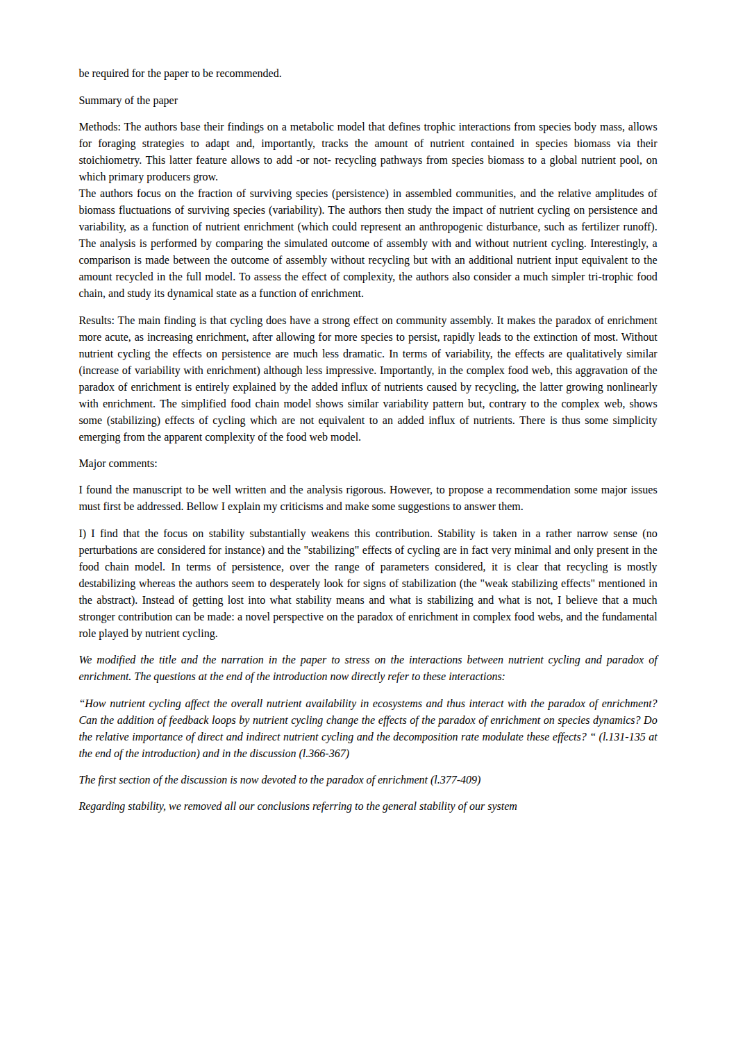be required for the paper to be recommended.
Summary of the paper
Methods: The authors base their findings on a metabolic model that defines trophic interactions from species body mass, allows for foraging strategies to adapt and, importantly, tracks the amount of nutrient contained in species biomass via their stoichiometry. This latter feature allows to add -or not- recycling pathways from species biomass to a global nutrient pool, on which primary producers grow.
The authors focus on the fraction of surviving species (persistence) in assembled communities, and the relative amplitudes of biomass fluctuations of surviving species (variability). The authors then study the impact of nutrient cycling on persistence and variability, as a function of nutrient enrichment (which could represent an anthropogenic disturbance, such as fertilizer runoff). The analysis is performed by comparing the simulated outcome of assembly with and without nutrient cycling. Interestingly, a comparison is made between the outcome of assembly without recycling but with an additional nutrient input equivalent to the amount recycled in the full model. To assess the effect of complexity, the authors also consider a much simpler tri-trophic food chain, and study its dynamical state as a function of enrichment.
Results: The main finding is that cycling does have a strong effect on community assembly. It makes the paradox of enrichment more acute, as increasing enrichment, after allowing for more species to persist, rapidly leads to the extinction of most. Without nutrient cycling the effects on persistence are much less dramatic. In terms of variability, the effects are qualitatively similar (increase of variability with enrichment) although less impressive. Importantly, in the complex food web, this aggravation of the paradox of enrichment is entirely explained by the added influx of nutrients caused by recycling, the latter growing nonlinearly with enrichment. The simplified food chain model shows similar variability pattern but, contrary to the complex web, shows some (stabilizing) effects of cycling which are not equivalent to an added influx of nutrients. There is thus some simplicity emerging from the apparent complexity of the food web model.
Major comments:
I found the manuscript to be well written and the analysis rigorous. However, to propose a recommendation some major issues must first be addressed. Bellow I explain my criticisms and make some suggestions to answer them.
I) I find that the focus on stability substantially weakens this contribution. Stability is taken in a rather narrow sense (no perturbations are considered for instance) and the "stabilizing" effects of cycling are in fact very minimal and only present in the food chain model. In terms of persistence, over the range of parameters considered, it is clear that recycling is mostly destabilizing whereas the authors seem to desperately look for signs of stabilization (the "weak stabilizing effects" mentioned in the abstract). Instead of getting lost into what stability means and what is stabilizing and what is not, I believe that a much stronger contribution can be made: a novel perspective on the paradox of enrichment in complex food webs, and the fundamental role played by nutrient cycling.
We modified the title and the narration in the paper to stress on the interactions between nutrient cycling and paradox of enrichment. The questions at the end of the introduction now directly refer to these interactions:
“How nutrient cycling affect the overall nutrient availability in ecosystems and thus interact with the paradox of enrichment? Can the addition of feedback loops by nutrient cycling change the effects of the paradox of enrichment on species dynamics? Do the relative importance of direct and indirect nutrient cycling and the decomposition rate modulate these effects? “ (l.131-135 at the end of the introduction) and in the discussion (l.366-367)
The first section of the discussion is now devoted to the paradox of enrichment (l.377-409)
Regarding stability, we removed all our conclusions referring to the general stability of our system